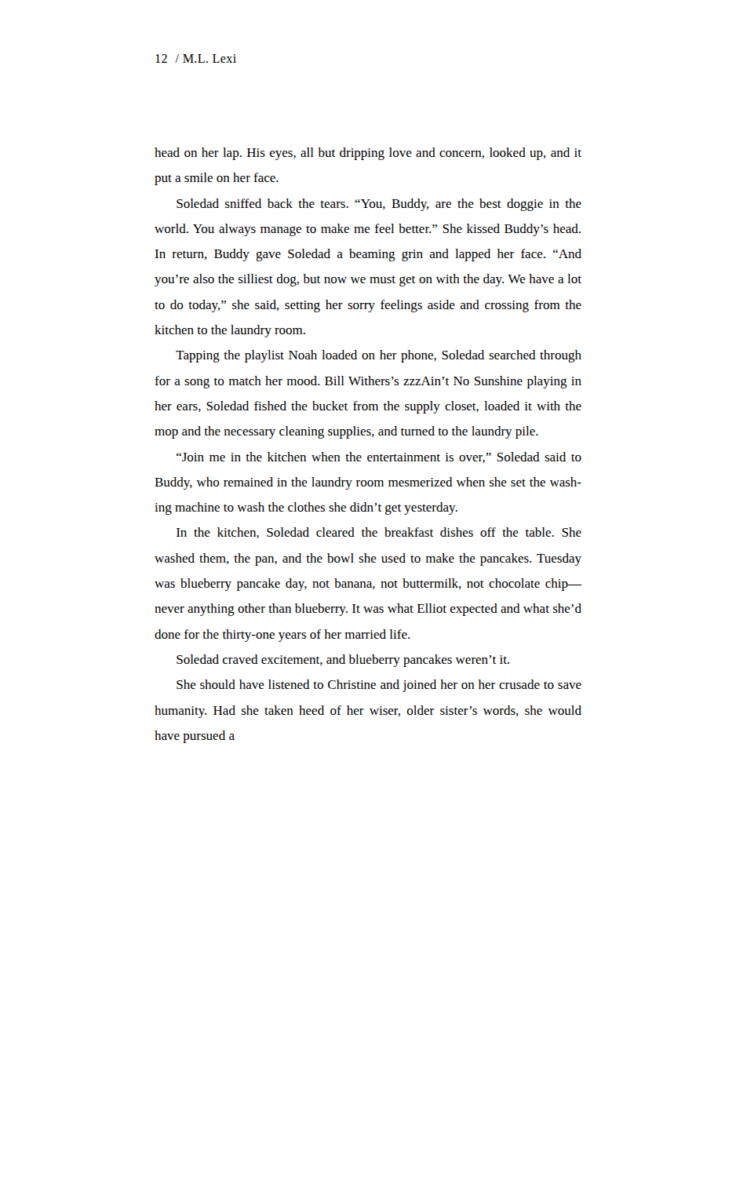12/ M.L. Lexi
head on her lap. His eyes, all but dripping love and concern, looked up, and it put a smile on her face.
Soledad sniffed back the tears. “You, Buddy, are the best doggie in the world. You always manage to make me feel better.” She kissed Buddy’s head. In return, Buddy gave Soledad a beaming grin and lapped her face. “And you’re also the silliest dog, but now we must get on with the day. We have a lot to do today,” she said, setting her sorry feelings aside and crossing from the kitchen to the laundry room.
Tapping the playlist Noah loaded on her phone, Soledad searched through for a song to match her mood. Bill Withers’s zzz Ain’t No Sunshine playing in her ears, Soledad fished the bucket from the supply closet, loaded it with the mop and the necessary cleaning supplies, and turned to the laundry pile.
“Join me in the kitchen when the entertainment is over,” Soledad said to Buddy, who remained in the laundry room mesmerized when she set the washing machine to wash the clothes she didn’t get yesterday.
In the kitchen, Soledad cleared the breakfast dishes off the table. She washed them, the pan, and the bowl she used to make the pancakes. Tuesday was blueberry pancake day, not banana, not buttermilk, not chocolate chip—never anything other than blueberry. It was what Elliot expected and what she’d done for the thirty-one years of her married life.
Soledad craved excitement, and blueberry pancakes weren’t it.
She should have listened to Christine and joined her on her crusade to save humanity. Had she taken heed of her wiser, older sister’s words, she would have pursued a